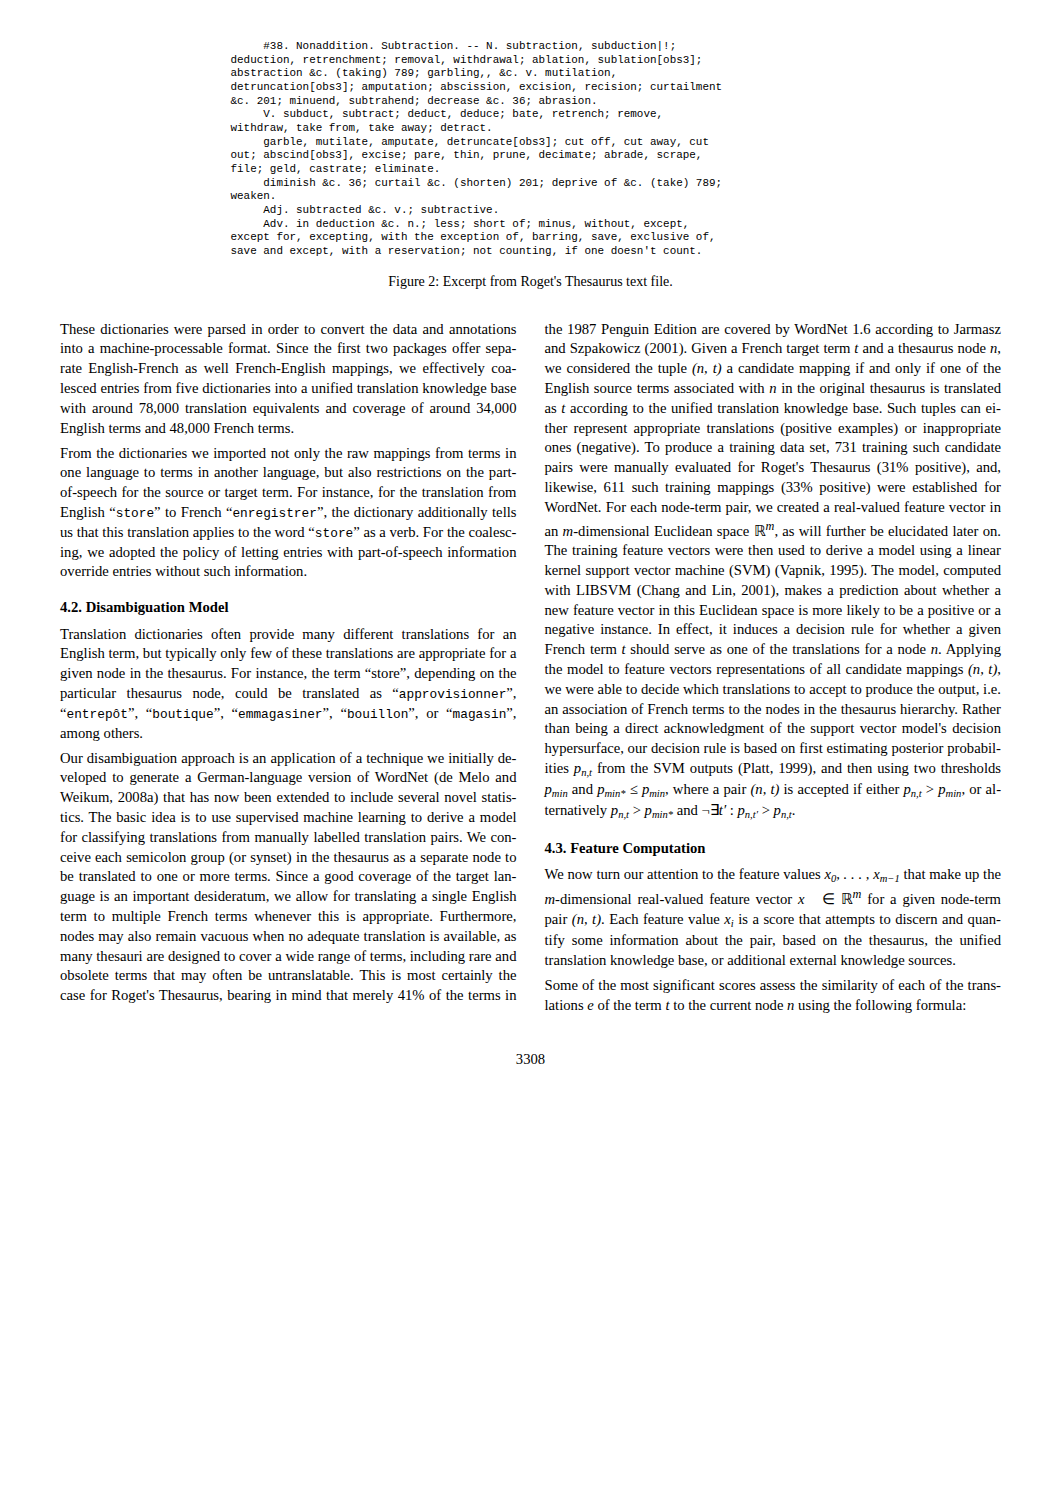#38. Nonaddition. Subtraction. -- N. subtraction, subduction|!; deduction, retrenchment; removal, withdrawal; ablation, sublation[obs3]; abstraction &c. (taking) 789; garbling,, &c. v. mutilation, detruncation[obs3]; amputation; abscission, excision, recision; curtailment &c. 201; minuend, subtrahend; decrease &c. 36; abrasion. V. subduct, subtract; deduct, deduce; bate, retrench; remove, withdraw, take from, take away; detract. garble, mutilate, amputate, detruncate[obs3]; cut off, cut away, cut out; abscind[obs3], excise; pare, thin, prune, decimate; abrade, scrape, file; geld, castrate; eliminate. diminish &c. 36; curtail &c. (shorten) 201; deprive of &c. (take) 789; weaken. Adj. subtracted &c. v.; subtractive. Adv. in deduction &c. n.; less; short of; minus, without, except, except for, excepting, with the exception of, barring, save, exclusive of, save and except, with a reservation; not counting, if one doesn't count.
Figure 2: Excerpt from Roget's Thesaurus text file.
These dictionaries were parsed in order to convert the data and annotations into a machine-processable format. Since the first two packages offer separate English-French as well French-English mappings, we effectively coalesced entries from five dictionaries into a unified translation knowledge base with around 78,000 translation equivalents and coverage of around 34,000 English terms and 48,000 French terms.
From the dictionaries we imported not only the raw mappings from terms in one language to terms in another language, but also restrictions on the part-of-speech for the source or target term. For instance, for the translation from English “store” to French “enregistrer”, the dictionary additionally tells us that this translation applies to the word “store” as a verb. For the coalescing, we adopted the policy of letting entries with part-of-speech information override entries without such information.
4.2. Disambiguation Model
Translation dictionaries often provide many different translations for an English term, but typically only few of these translations are appropriate for a given node in the thesaurus. For instance, the term “store”, depending on the particular thesaurus node, could be translated as “approvisionner”, “entrepôt”, “boutique”, “emmagasiner”, “bouillon”, or “magasin”, among others.
Our disambiguation approach is an application of a technique we initially developed to generate a German-language version of WordNet (de Melo and Weikum, 2008a) that has now been extended to include several novel statistics. The basic idea is to use supervised machine learning to derive a model for classifying translations from manually labelled translation pairs. We conceive each semicolon group (or synset) in the thesaurus as a separate node to be translated to one or more terms. Since a good coverage of the target language is an important desideratum, we allow for translating a single English term to multiple French terms whenever this is appropriate. Furthermore, nodes may also remain vacuous when no adequate translation is available, as many thesauri are designed to cover a wide range of terms, including rare and obsolete terms that may often be untranslatable. This is most certainly the case for Roget's Thesaurus, bearing in mind that merely 41% of the terms in the 1987 Penguin Edition are covered by WordNet 1.6 according to Jarmasz and Szpakowicz (2001). Given a French target term t and a thesaurus node n, we considered the tuple (n, t) a candidate mapping if and only if one of the English source terms associated with n in the original thesaurus is translated as t according to the unified translation knowledge base. Such tuples can either represent appropriate translations (positive examples) or inappropriate ones (negative). To produce a training data set, 731 training such candidate pairs were manually evaluated for Roget's Thesaurus (31% positive), and, likewise, 611 such training mappings (33% positive) were established for WordNet. For each node-term pair, we created a real-valued feature vector in an m-dimensional Euclidean space ℝm, as will further be elucidated later on. The training feature vectors were then used to derive a model using a linear kernel support vector machine (SVM) (Vapnik, 1995). The model, computed with LIBSVM (Chang and Lin, 2001), makes a prediction about whether a new feature vector in this Euclidean space is more likely to be a positive or a negative instance. In effect, it induces a decision rule for whether a given French term t should serve as one of the translations for a node n. Applying the model to feature vectors representations of all candidate mappings (n, t), we were able to decide which translations to accept to produce the output, i.e. an association of French terms to the nodes in the thesaurus hierarchy. Rather than being a direct acknowledgment of the support vector model's decision hypersurface, our decision rule is based on first estimating posterior probabilities pn,t from the SVM outputs (Platt, 1999), and then using two thresholds pmin and pmin* ≤ pmin, where a pair (n, t) is accepted if either pn,t > pmin, or alternatively pn,t > pmin* and ¬∃t′ : pn,t′ > pn,t.
4.3. Feature Computation
We now turn our attention to the feature values x0, . . . , xm−1 that make up the m-dimensional real-valued feature vector x⃗ ∈ ℝm for a given node-term pair (n, t). Each feature value xi is a score that attempts to discern and quantify some information about the pair, based on the thesaurus, the unified translation knowledge base, or additional external knowledge sources.
Some of the most significant scores assess the similarity of each of the translations e of the term t to the current node n using the following formula:
3308